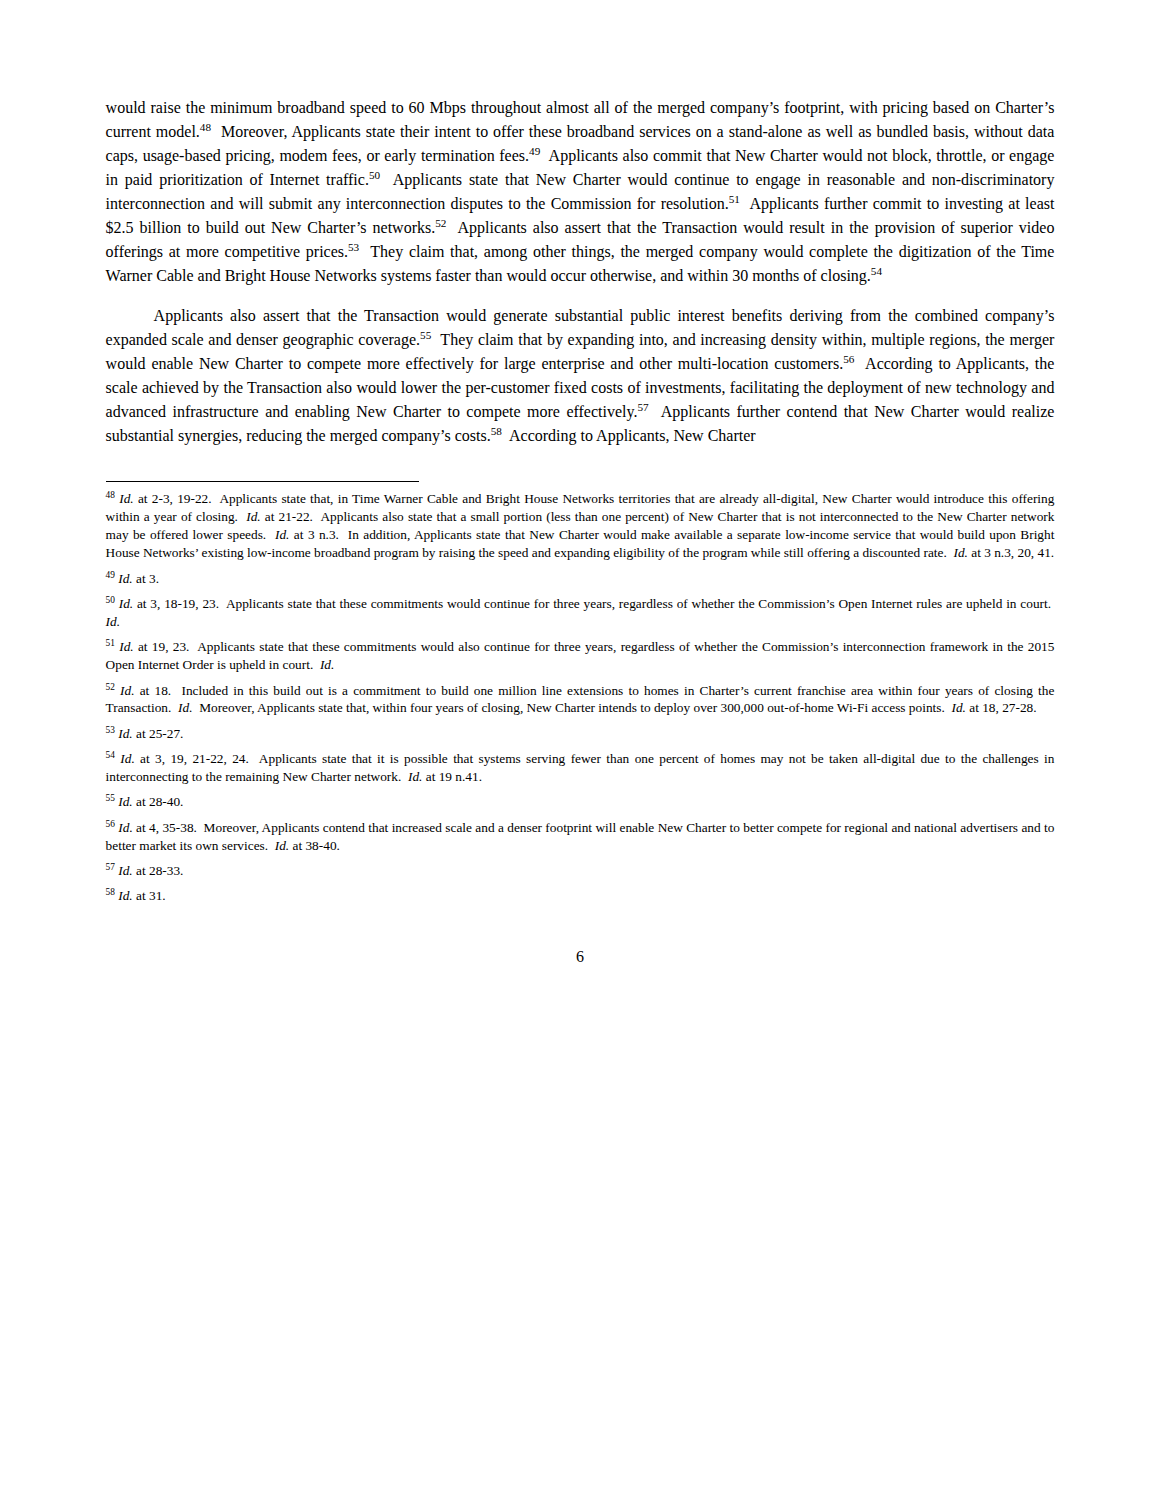would raise the minimum broadband speed to 60 Mbps throughout almost all of the merged company’s footprint, with pricing based on Charter’s current model.48 Moreover, Applicants state their intent to offer these broadband services on a stand-alone as well as bundled basis, without data caps, usage-based pricing, modem fees, or early termination fees.49 Applicants also commit that New Charter would not block, throttle, or engage in paid prioritization of Internet traffic.50 Applicants state that New Charter would continue to engage in reasonable and non-discriminatory interconnection and will submit any interconnection disputes to the Commission for resolution.51 Applicants further commit to investing at least $2.5 billion to build out New Charter’s networks.52 Applicants also assert that the Transaction would result in the provision of superior video offerings at more competitive prices.53 They claim that, among other things, the merged company would complete the digitization of the Time Warner Cable and Bright House Networks systems faster than would occur otherwise, and within 30 months of closing.54
Applicants also assert that the Transaction would generate substantial public interest benefits deriving from the combined company’s expanded scale and denser geographic coverage.55 They claim that by expanding into, and increasing density within, multiple regions, the merger would enable New Charter to compete more effectively for large enterprise and other multi-location customers.56 According to Applicants, the scale achieved by the Transaction also would lower the per-customer fixed costs of investments, facilitating the deployment of new technology and advanced infrastructure and enabling New Charter to compete more effectively.57 Applicants further contend that New Charter would realize substantial synergies, reducing the merged company’s costs.58 According to Applicants, New Charter
48 Id. at 2-3, 19-22. Applicants state that, in Time Warner Cable and Bright House Networks territories that are already all-digital, New Charter would introduce this offering within a year of closing. Id. at 21-22. Applicants also state that a small portion (less than one percent) of New Charter that is not interconnected to the New Charter network may be offered lower speeds. Id. at 3 n.3. In addition, Applicants state that New Charter would make available a separate low-income service that would build upon Bright House Networks’ existing low-income broadband program by raising the speed and expanding eligibility of the program while still offering a discounted rate. Id. at 3 n.3, 20, 41.
49 Id. at 3.
50 Id. at 3, 18-19, 23. Applicants state that these commitments would continue for three years, regardless of whether the Commission’s Open Internet rules are upheld in court. Id.
51 Id. at 19, 23. Applicants state that these commitments would also continue for three years, regardless of whether the Commission’s interconnection framework in the 2015 Open Internet Order is upheld in court. Id.
52 Id. at 18. Included in this build out is a commitment to build one million line extensions to homes in Charter’s current franchise area within four years of closing the Transaction. Id. Moreover, Applicants state that, within four years of closing, New Charter intends to deploy over 300,000 out-of-home Wi-Fi access points. Id. at 18, 27-28.
53 Id. at 25-27.
54 Id. at 3, 19, 21-22, 24. Applicants state that it is possible that systems serving fewer than one percent of homes may not be taken all-digital due to the challenges in interconnecting to the remaining New Charter network. Id. at 19 n.41.
55 Id. at 28-40.
56 Id. at 4, 35-38. Moreover, Applicants contend that increased scale and a denser footprint will enable New Charter to better compete for regional and national advertisers and to better market its own services. Id. at 38-40.
57 Id. at 28-33.
58 Id. at 31.
6